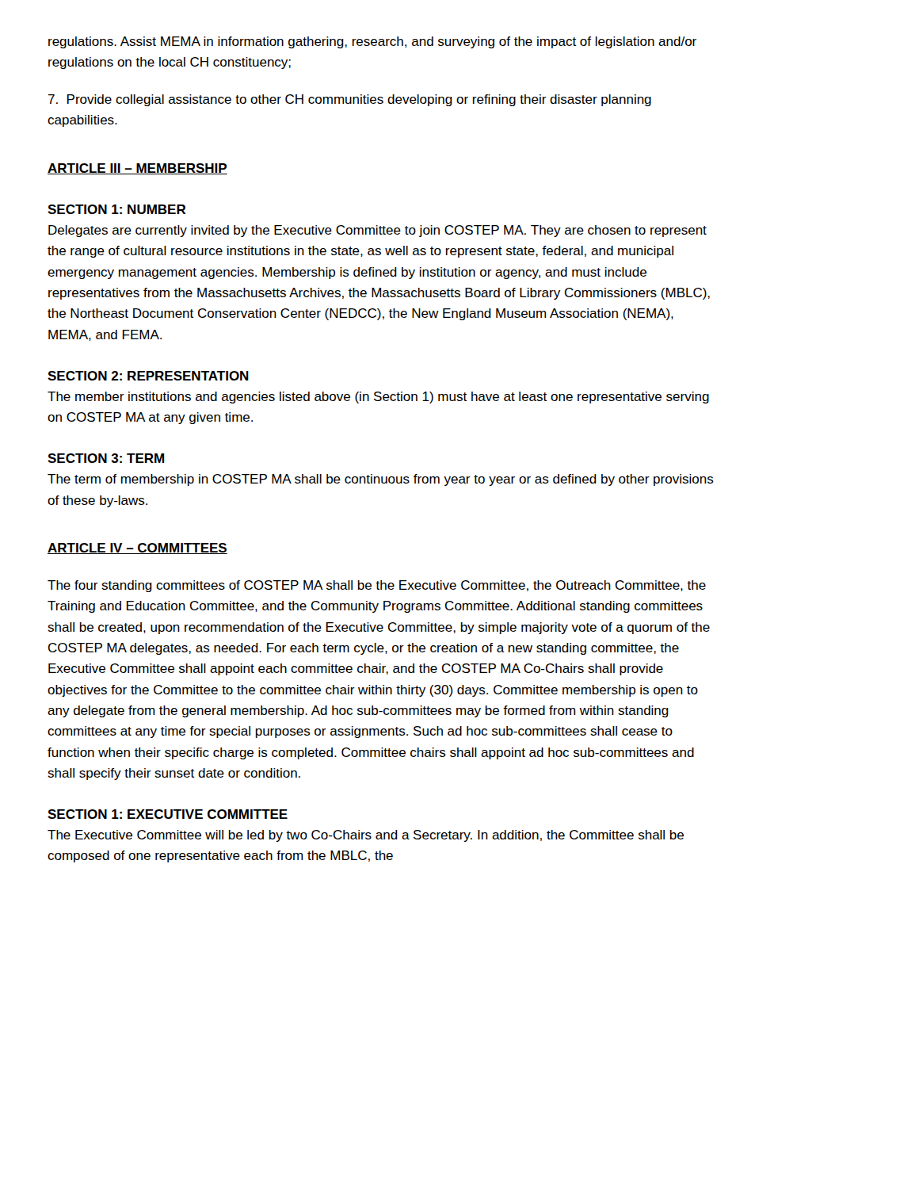regulations. Assist MEMA in information gathering, research, and surveying of the impact of legislation and/or regulations on the local CH constituency;
7. Provide collegial assistance to other CH communities developing or refining their disaster planning capabilities.
ARTICLE III – MEMBERSHIP
SECTION 1: NUMBER
Delegates are currently invited by the Executive Committee to join COSTEP MA. They are chosen to represent the range of cultural resource institutions in the state, as well as to represent state, federal, and municipal emergency management agencies. Membership is defined by institution or agency, and must include representatives from the Massachusetts Archives, the Massachusetts Board of Library Commissioners (MBLC), the Northeast Document Conservation Center (NEDCC), the New England Museum Association (NEMA), MEMA, and FEMA.
SECTION 2: REPRESENTATION
The member institutions and agencies listed above (in Section 1) must have at least one representative serving on COSTEP MA at any given time.
SECTION 3: TERM
The term of membership in COSTEP MA shall be continuous from year to year or as defined by other provisions of these by-laws.
ARTICLE IV – COMMITTEES
The four standing committees of COSTEP MA shall be the Executive Committee, the Outreach Committee, the Training and Education Committee, and the Community Programs Committee. Additional standing committees shall be created, upon recommendation of the Executive Committee, by simple majority vote of a quorum of the COSTEP MA delegates, as needed. For each term cycle, or the creation of a new standing committee, the Executive Committee shall appoint each committee chair, and the COSTEP MA Co-Chairs shall provide objectives for the Committee to the committee chair within thirty (30) days. Committee membership is open to any delegate from the general membership. Ad hoc sub-committees may be formed from within standing committees at any time for special purposes or assignments. Such ad hoc sub-committees shall cease to function when their specific charge is completed. Committee chairs shall appoint ad hoc sub-committees and shall specify their sunset date or condition.
SECTION 1: EXECUTIVE COMMITTEE
The Executive Committee will be led by two Co-Chairs and a Secretary. In addition, the Committee shall be composed of one representative each from the MBLC, the